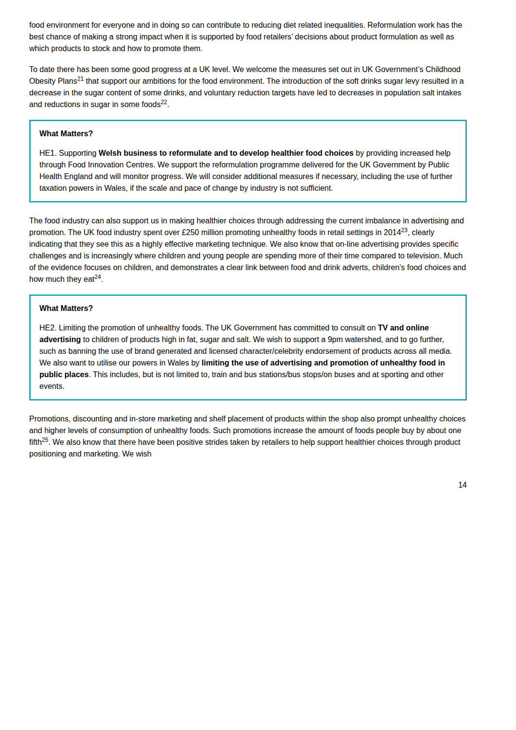food environment for everyone and in doing so can contribute to reducing diet related inequalities. Reformulation work has the best chance of making a strong impact when it is supported by food retailers’ decisions about product formulation as well as which products to stock and how to promote them.
To date there has been some good progress at a UK level. We welcome the measures set out in UK Government’s Childhood Obesity Plans21 that support our ambitions for the food environment. The introduction of the soft drinks sugar levy resulted in a decrease in the sugar content of some drinks, and voluntary reduction targets have led to decreases in population salt intakes and reductions in sugar in some foods22.
What Matters?
HE1. Supporting Welsh business to reformulate and to develop healthier food choices by providing increased help through Food Innovation Centres. We support the reformulation programme delivered for the UK Government by Public Health England and will monitor progress. We will consider additional measures if necessary, including the use of further taxation powers in Wales, if the scale and pace of change by industry is not sufficient.
The food industry can also support us in making healthier choices through addressing the current imbalance in advertising and promotion. The UK food industry spent over £250 million promoting unhealthy foods in retail settings in 201423, clearly indicating that they see this as a highly effective marketing technique. We also know that on-line advertising provides specific challenges and is increasingly where children and young people are spending more of their time compared to television. Much of the evidence focuses on children, and demonstrates a clear link between food and drink adverts, children’s food choices and how much they eat24.
What Matters?
HE2. Limiting the promotion of unhealthy foods. The UK Government has committed to consult on TV and online advertising to children of products high in fat, sugar and salt. We wish to support a 9pm watershed, and to go further, such as banning the use of brand generated and licensed character/celebrity endorsement of products across all media. We also want to utilise our powers in Wales by limiting the use of advertising and promotion of unhealthy food in public places. This includes, but is not limited to, train and bus stations/bus stops/on buses and at sporting and other events.
Promotions, discounting and in-store marketing and shelf placement of products within the shop also prompt unhealthy choices and higher levels of consumption of unhealthy foods. Such promotions increase the amount of foods people buy by about one fifth25. We also know that there have been positive strides taken by retailers to help support healthier choices through product positioning and marketing. We wish
14